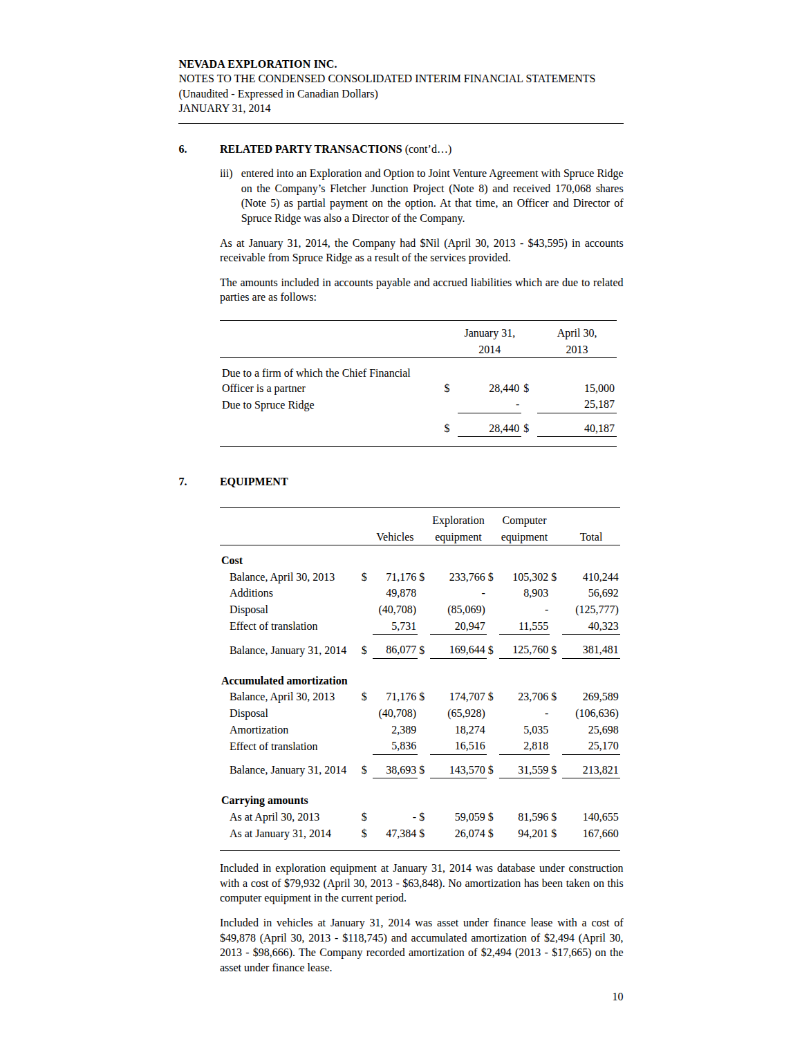NEVADA EXPLORATION INC.
NOTES TO THE CONDENSED CONSOLIDATED INTERIM FINANCIAL STATEMENTS
(Unaudited - Expressed in Canadian Dollars)
JANUARY 31, 2014
6.
RELATED PARTY TRANSACTIONS (cont’d…)
iii)
entered into an Exploration and Option to Joint Venture Agreement with Spruce Ridge on the Company’s Fletcher Junction Project (Note 8) and received 170,068 shares (Note 5) as partial payment on the option. At that time, an Officer and Director of Spruce Ridge was also a Director of the Company.
As at January 31, 2014, the Company had $Nil (April 30, 2013 - $43,595) in accounts receivable from Spruce Ridge as a result of the services provided.
The amounts included in accounts payable and accrued liabilities which are due to related parties are as follows:
| | | January 31, | | April 30, |
| | | 2014 | | 2013 |
| Due to a firm of which the Chief Financial Officer is a partner | $ | 28,440 | $ | 15,000 |
| Due to Spruce Ridge | | - | | 25,187 |
| | $ | 28,440 | $ | 40,187 |
7.
EQUIPMENT
| | | | | Exploration | | Computer | | |
| | | Vehicles | | equipment | | equipment | | Total |
| Cost | |
| Balance, April 30, 2013 | $ | 71,176 | $ | 233,766 | $ | 105,302 | $ | 410,244 |
| Additions | | 49,878 | | - | | 8,903 | | 56,692 |
| Disposal | | (40,708) | | (85,069) | | - | | (125,777) |
| Effect of translation | | 5,731 | | 20,947 | | 11,555 | | 40,323 |
| Balance, January 31, 2014 | $ | 86,077 | $ | 169,644 | $ | 125,760 | $ | 381,481 |
| Accumulated amortization | |
| Balance, April 30, 2013 | $ | 71,176 | $ | 174,707 | $ | 23,706 | $ | 269,589 |
| Disposal | | (40,708) | | (65,928) | | - | | (106,636) |
| Amortization | | 2,389 | | 18,274 | | 5,035 | | 25,698 |
| Effect of translation | | 5,836 | | 16,516 | | 2,818 | | 25,170 |
| Balance, January 31, 2014 | $ | 38,693 | $ | 143,570 | $ | 31,559 | $ | 213,821 |
| Carrying amounts | |
| As at April 30, 2013 | $ | - | $ | 59,059 | $ | 81,596 | $ | 140,655 |
| As at January 31, 2014 | $ | 47,384 | $ | 26,074 | $ | 94,201 | $ | 167,660 |
Included in exploration equipment at January 31, 2014 was database under construction with a cost of $79,932 (April 30, 2013 - $63,848). No amortization has been taken on this computer equipment in the current period.
Included in vehicles at January 31, 2014 was asset under finance lease with a cost of $49,878 (April 30, 2013 - $118,745) and accumulated amortization of $2,494 (April 30, 2013 - $98,666). The Company recorded amortization of $2,494 (2013 - $17,665) on the asset under finance lease.
10